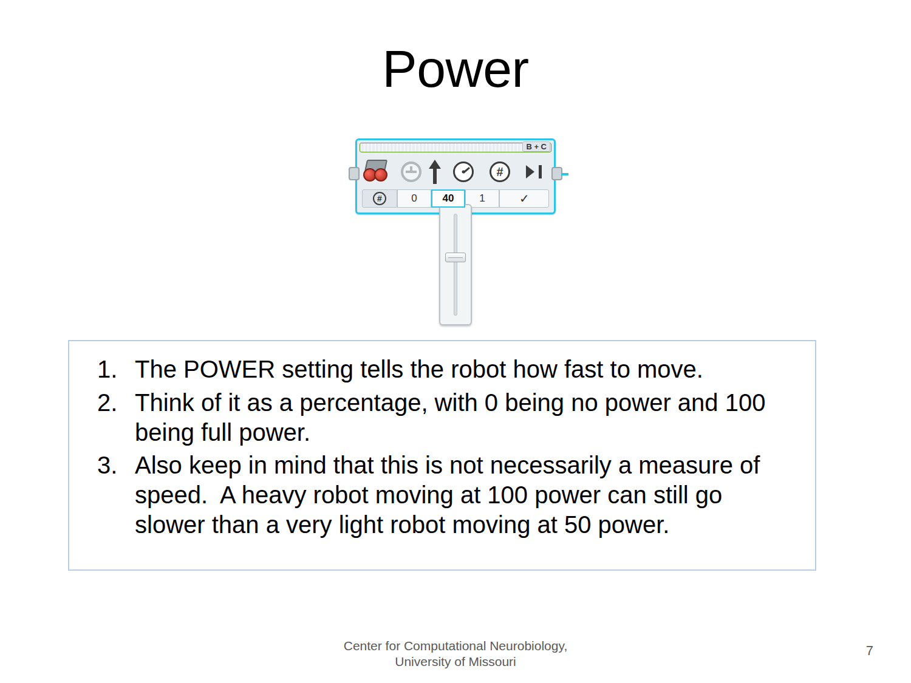Power
B + C
#
#
0
40
1
✓
The POWER setting tells the robot how fast to move.
Think of it as a percentage, with 0 being no power and 100 being full power.
Also keep in mind that this is not necessarily a measure of speed. A heavy robot moving at 100 power can still go slower than a very light robot moving at 50 power.
Center for Computational Neurobiology,
University of Missouri
7